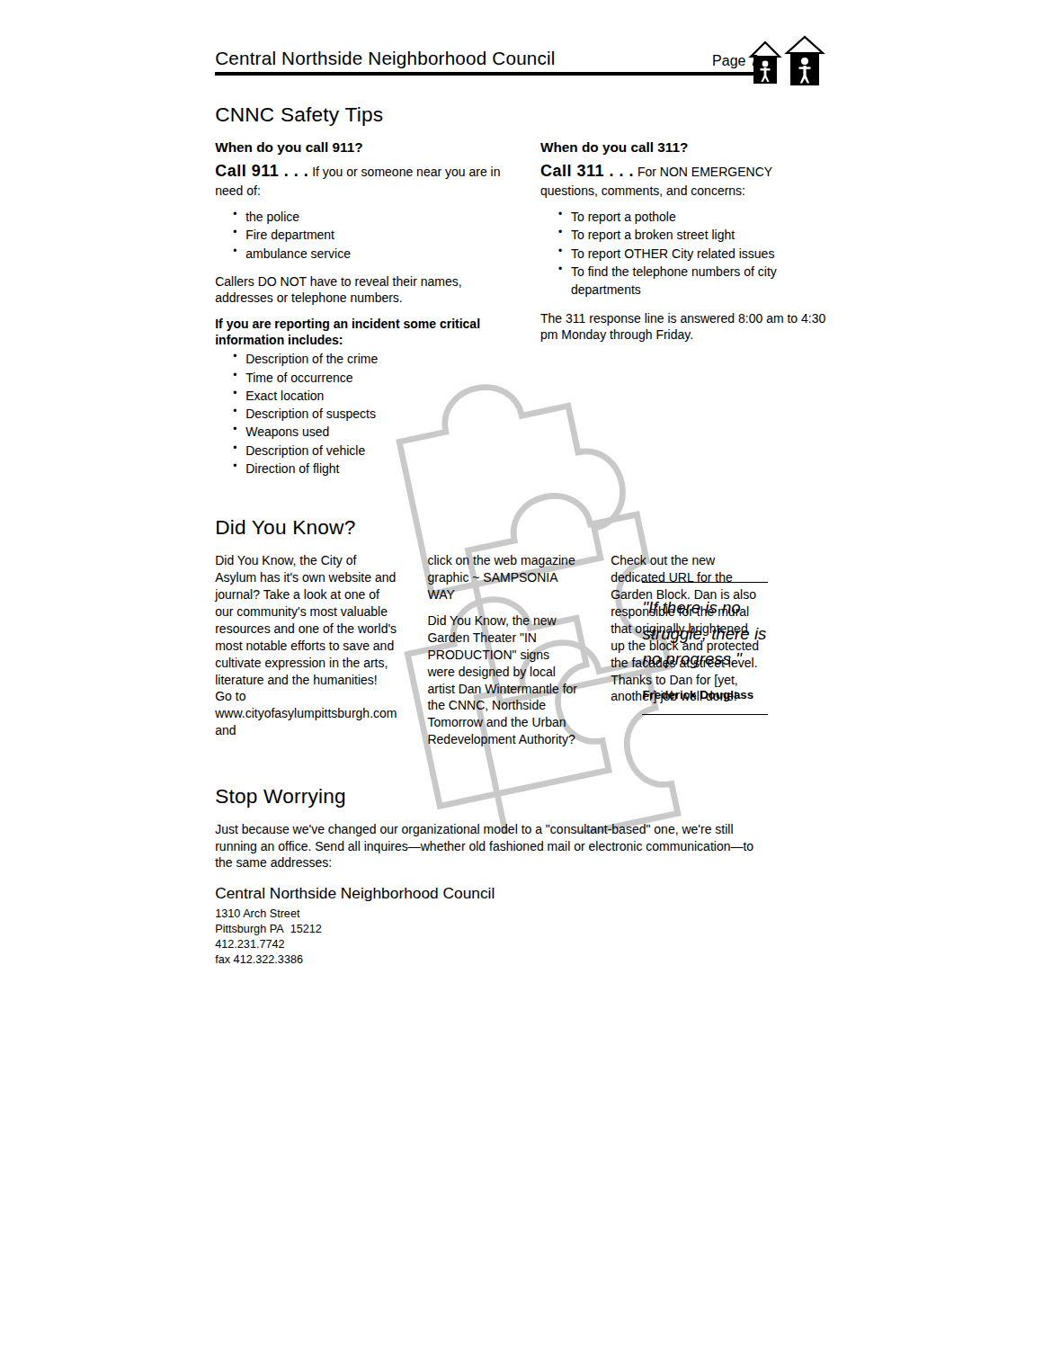Central Northside Neighborhood Council
Page 7
CNNC Safety Tips
When do you call 911?
Call 911 . . . If you or someone near you are in need of:
the police
Fire department
ambulance service
Callers DO NOT have to reveal their names, addresses or telephone numbers.
If you are reporting an incident some critical
information includes:
Description of the crime
Time of occurrence
Exact location
Description of suspects
Weapons used
Description of vehicle
Direction of flight
When do you call 311?
Call 311 . . . For NON EMERGENCY questions, comments, and concerns:
To report a pothole
To report a broken street light
To report OTHER City related issues
To find the telephone numbers of city departments
The 311 response line is answered 8:00 am to 4:30 pm Monday through Friday.
"If there is no struggle, there is no progress."
Frederick Douglass
Did You Know?
Did You Know, the City of Asylum has it's own website and journal? Take a look at one of our community's most valuable resources and one of the world's most notable efforts to save and cultivate expression in the arts, literature and the humanities! Go to www.cityofasylumpittsburgh.com and
click on the web magazine graphic ~ SAMPSONIA WAY
Did You Know, the new Garden Theater "IN PRODUCTION" signs were designed by local artist Dan Wintermantle for the CNNC, Northside Tomorrow and the Urban Redevelopment Authority?
Check out the new dedicated URL for the Garden Block. Dan is also responsible for the mural that originally brightened up the block and protected the facades at street level. Thanks to Dan for [yet, another] job well done!
Stop Worrying
Just because we've changed our organizational model to a "consultant-based" one, we're still running an office. Send all inquires—whether old fashioned mail or electronic communication—to the same addresses:
Central Northside Neighborhood Council
1310 Arch Street
Pittsburgh PA 15212
412.231.7742
fax 412.322.3386